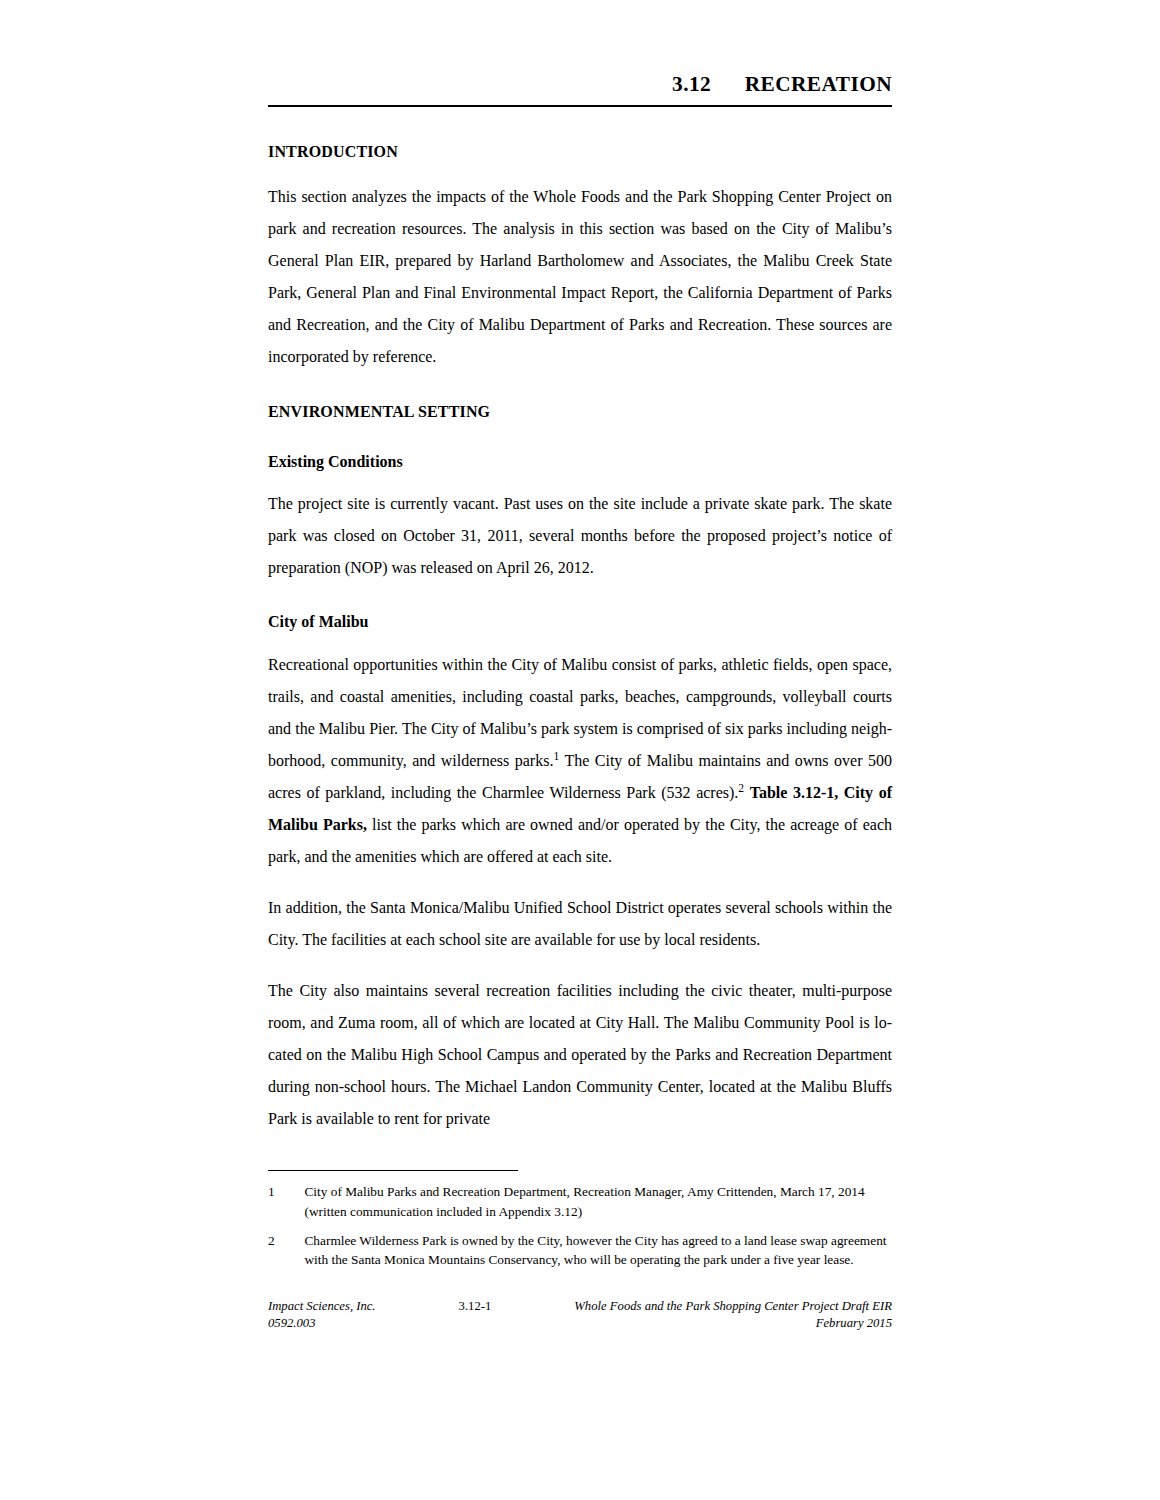3.12 RECREATION
Introduction
This section analyzes the impacts of the Whole Foods and the Park Shopping Center Project on park and recreation resources. The analysis in this section was based on the City of Malibu’s General Plan EIR, prepared by Harland Bartholomew and Associates, the Malibu Creek State Park, General Plan and Final Environmental Impact Report, the California Department of Parks and Recreation, and the City of Malibu Department of Parks and Recreation. These sources are incorporated by reference.
Environmental Setting
Existing Conditions
The project site is currently vacant. Past uses on the site include a private skate park. The skate park was closed on October 31, 2011, several months before the proposed project’s notice of preparation (NOP) was released on April 26, 2012.
City of Malibu
Recreational opportunities within the City of Malibu consist of parks, athletic fields, open space, trails, and coastal amenities, including coastal parks, beaches, campgrounds, volleyball courts and the Malibu Pier. The City of Malibu’s park system is comprised of six parks including neighborhood, community, and wilderness parks.1 The City of Malibu maintains and owns over 500 acres of parkland, including the Charmlee Wilderness Park (532 acres).2 Table 3.12-1, City of Malibu Parks, list the parks which are owned and/or operated by the City, the acreage of each park, and the amenities which are offered at each site.
In addition, the Santa Monica/Malibu Unified School District operates several schools within the City. The facilities at each school site are available for use by local residents.
The City also maintains several recreation facilities including the civic theater, multi-purpose room, and Zuma room, all of which are located at City Hall. The Malibu Community Pool is located on the Malibu High School Campus and operated by the Parks and Recreation Department during non-school hours. The Michael Landon Community Center, located at the Malibu Bluffs Park is available to rent for private
1
City of Malibu Parks and Recreation Department, Recreation Manager, Amy Crittenden, March 17, 2014 (written communication included in Appendix 3.12)
2
Charmlee Wilderness Park is owned by the City, however the City has agreed to a land lease swap agreement with the Santa Monica Mountains Conservancy, who will be operating the park under a five year lease.
Impact Sciences, Inc.
0592.003
3.12-1
Whole Foods and the Park Shopping Center Project Draft EIR
February 2015